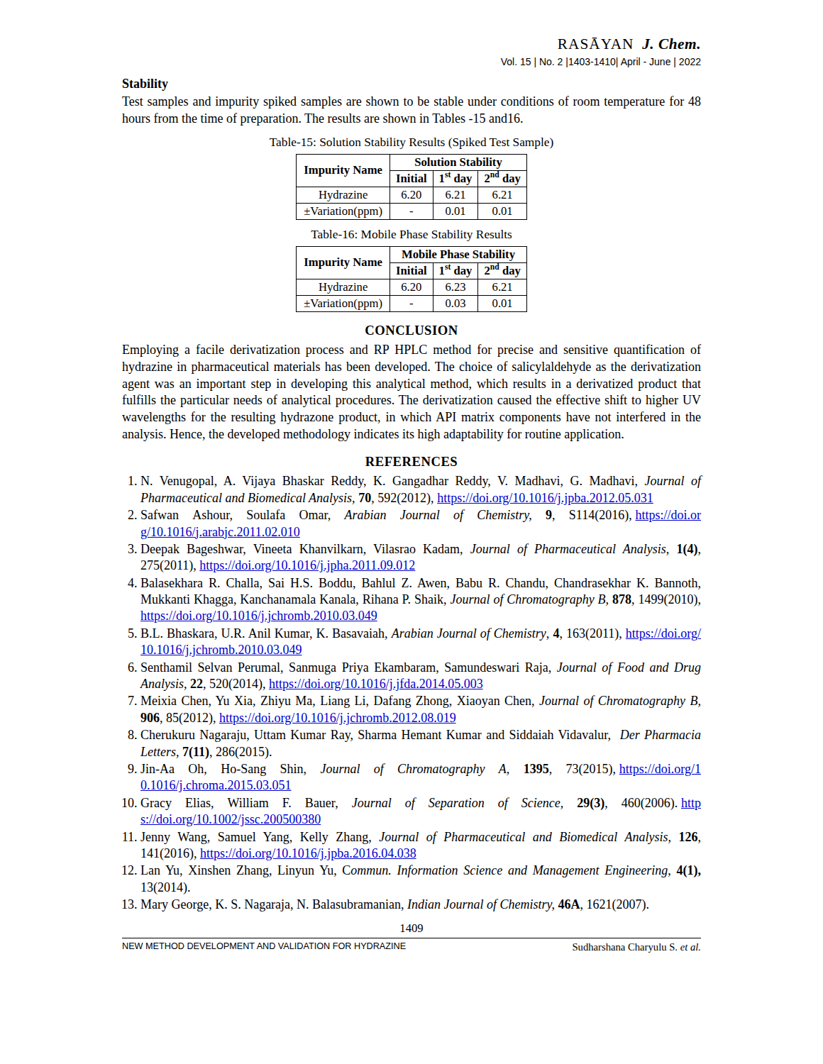RASĀYAN J. Chem.
Vol. 15 | No. 2 |1403-1410| April - June | 2022
Stability
Test samples and impurity spiked samples are shown to be stable under conditions of room temperature for 48 hours from the time of preparation. The results are shown in Tables -15 and16.
Table-15: Solution Stability Results (Spiked Test Sample)
| Impurity Name | Solution Stability |
| --- | --- |
| Initial | 1 st day | 2 nd day |
| Hydrazine | 6.20 | 6.21 | 6.21 |
| ±Variation(ppm) | - | 0.01 | 0.01 |
Table-16: Mobile Phase Stability Results
| Impurity Name | Mobile Phase Stability |
| --- | --- |
| Initial | 1 st day | 2 nd day |
| Hydrazine | 6.20 | 6.23 | 6.21 |
| ±Variation(ppm) | - | 0.03 | 0.01 |
CONCLUSION
Employing a facile derivatization process and RP HPLC method for precise and sensitive quantification of hydrazine in pharmaceutical materials has been developed. The choice of salicylaldehyde as the derivatization agent was an important step in developing this analytical method, which results in a derivatized product that fulfills the particular needs of analytical procedures. The derivatization caused the effective shift to higher UV wavelengths for the resulting hydrazone product, in which API matrix components have not interfered in the analysis. Hence, the developed methodology indicates its high adaptability for routine application.
REFERENCES
N. Venugopal, A. Vijaya Bhaskar Reddy, K. Gangadhar Reddy, V. Madhavi, G. Madhavi, Journal of Pharmaceutical and Biomedical Analysis, 70, 592(2012), https://doi.org/10.1016/j.jpba.2012.05.031
Safwan Ashour, Soulafa Omar, Arabian Journal of Chemistry, 9, S114(2016), https://doi.org/10.1016/j.arabjc.2011.02.010
Deepak Bageshwar, Vineeta Khanvilkarn, Vilasrao Kadam, Journal of Pharmaceutical Analysis, 1(4), 275(2011), https://doi.org/10.1016/j.jpha.2011.09.012
Balasekhara R. Challa, Sai H.S. Boddu, Bahlul Z. Awen, Babu R. Chandu, Chandrasekhar K. Bannoth, Mukkanti Khagga, Kanchanamala Kanala, Rihana P. Shaik, Journal of Chromatography B, 878, 1499(2010), https://doi.org/10.1016/j.jchromb.2010.03.049
B.L. Bhaskara, U.R. Anil Kumar, K. Basavaiah, Arabian Journal of Chemistry, 4, 163(2011), https://doi.org/10.1016/j.jchromb.2010.03.049
Senthamil Selvan Perumal, Sanmuga Priya Ekambaram, Samundeswari Raja, Journal of Food and Drug Analysis, 22, 520(2014), https://doi.org/10.1016/j.jfda.2014.05.003
Meixia Chen, Yu Xia, Zhiyu Ma, Liang Li, Dafang Zhong, Xiaoyan Chen, Journal of Chromatography B, 906, 85(2012), https://doi.org/10.1016/j.jchromb.2012.08.019
Cherukuru Nagaraju, Uttam Kumar Ray, Sharma Hemant Kumar and Siddaiah Vidavalur, Der Pharmacia Letters, 7(11), 286(2015).
Jin-Aa Oh, Ho-Sang Shin, Journal of Chromatography A, 1395, 73(2015), https://doi.org/10.1016/j.chroma.2015.03.051
Gracy Elias, William F. Bauer, Journal of Separation of Science, 29(3), 460(2006). https://doi.org/10.1002/jssc.200500380
Jenny Wang, Samuel Yang, Kelly Zhang, Journal of Pharmaceutical and Biomedical Analysis, 126, 141(2016), https://doi.org/10.1016/j.jpba.2016.04.038
Lan Yu, Xinshen Zhang, Linyun Yu, Commun. Information Science and Management Engineering, 4(1), 13(2014).
Mary George, K. S. Nagaraja, N. Balasubramanian, Indian Journal of Chemistry, 46A, 1621(2007).
1409
NEW METHOD DEVELOPMENT AND VALIDATION FOR HYDRAZINE
Sudharshana Charyulu S. et al.